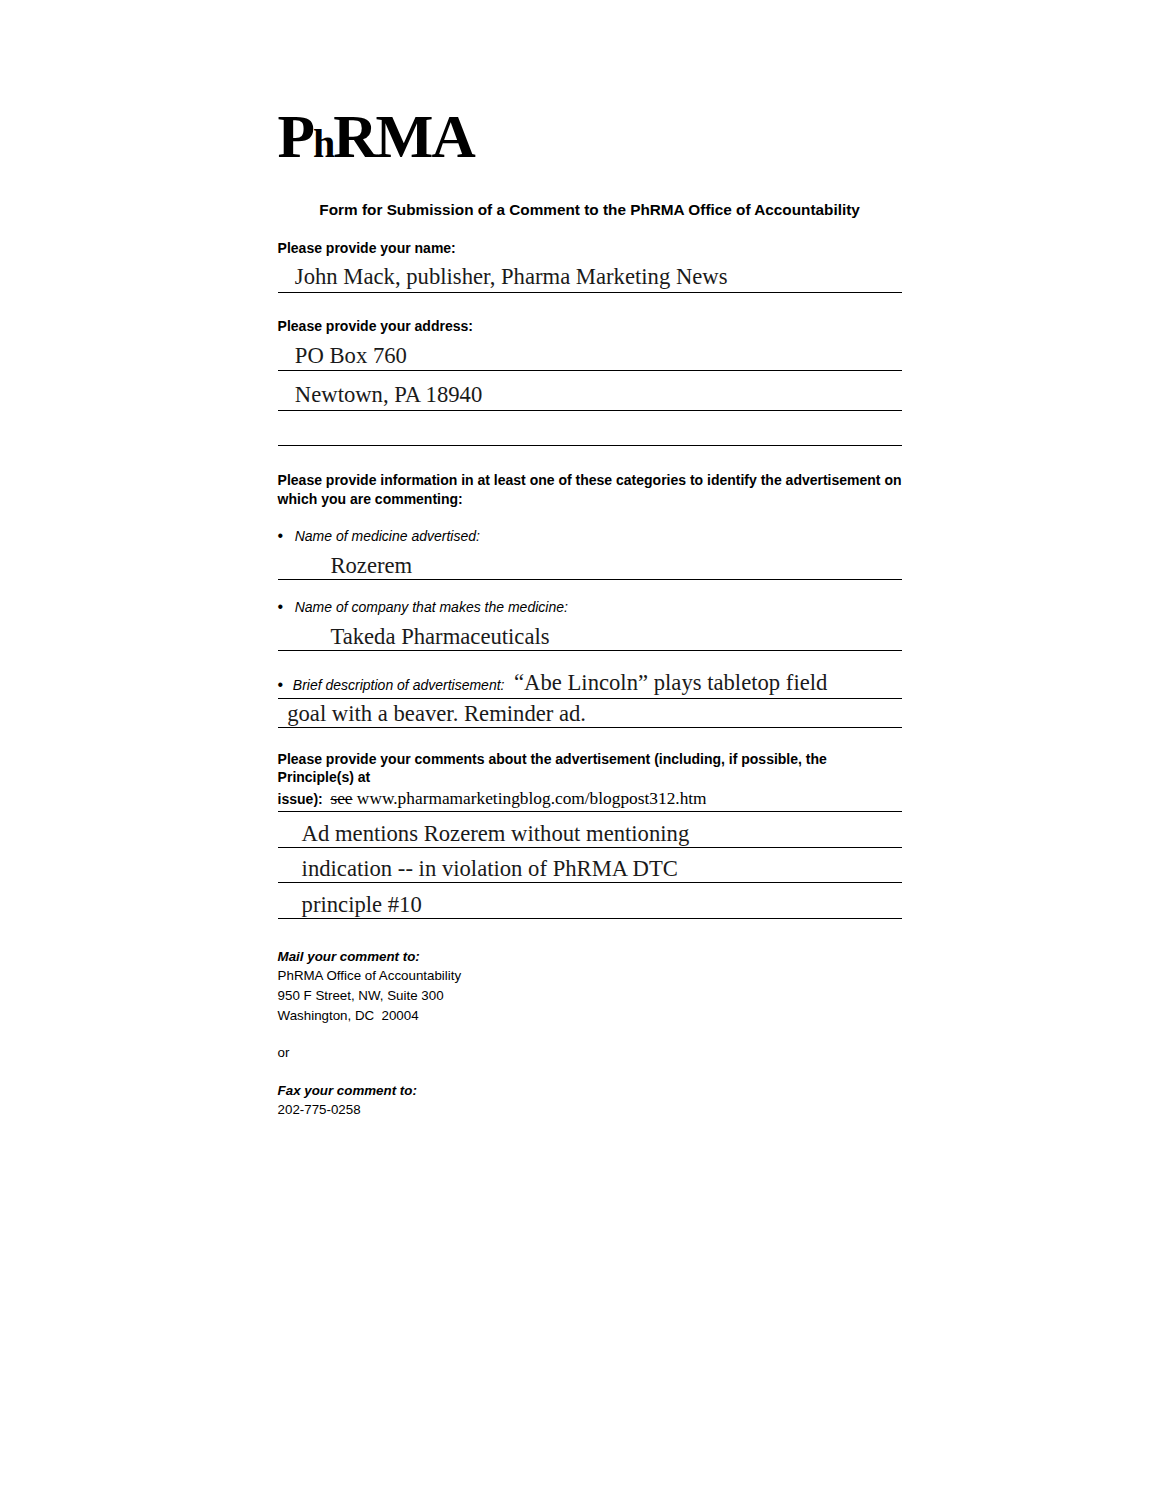Ph RMA
Form for Submission of a Comment to the PhRMA Office of Accountability
Please provide your name:
John Mack, publisher, Pharma Marketing News
Please provide your address:
PO Box 760
Newtown, PA 18940
Please provide information in at least one of these categories to identify the advertisement on which you are commenting:
• Name of medicine advertised:
Rozerem
• Name of company that makes the medicine:
Takeda Pharmaceuticals
• Brief description of advertisement: “Abe Lincoln” plays tabletop field
goal with a beaver. Reminder ad.
Please provide your comments about the advertisement (including, if possible, the Principle(s) at
issue): see www.pharmamarketingblog.com/blogpost312.htm
Ad mentions Rozerem without mentioning
indication -- in violation of PhRMA DTC
principle #10
Mail your comment to:
PhRMA Office of Accountability
950 F Street, NW, Suite 300
Washington, DC 20004
or
Fax your comment to:
202-775-0258